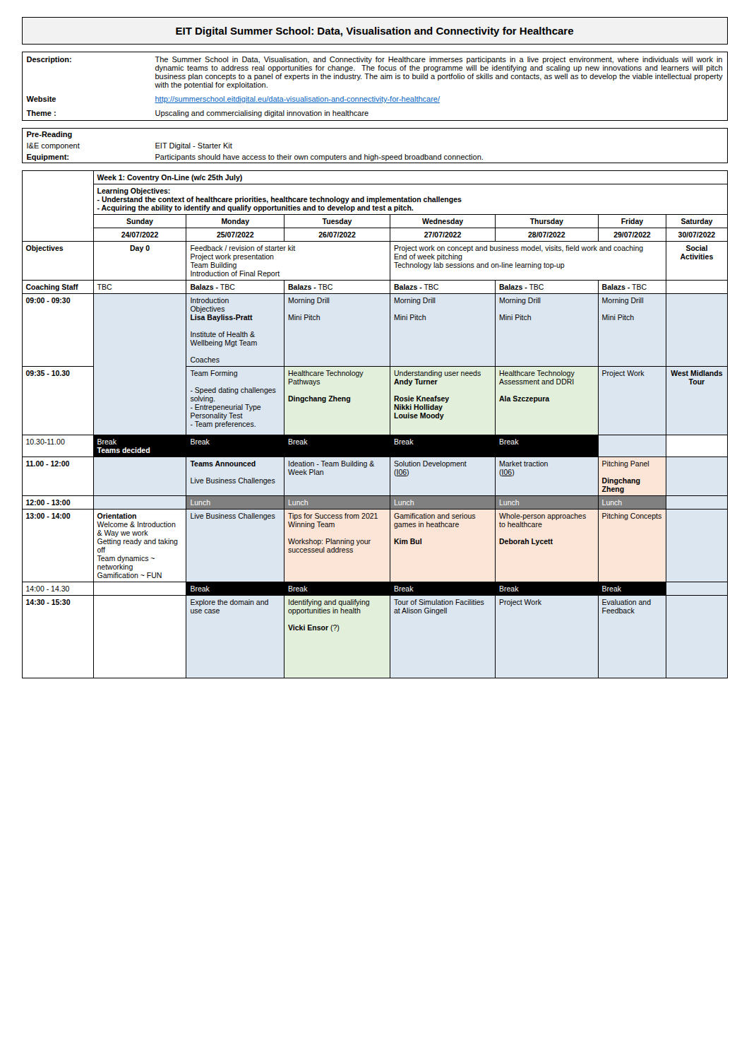EIT Digital Summer School: Data, Visualisation and Connectivity for Healthcare
| Description: | The Summer School in Data, Visualisation, and Connectivity for Healthcare immerses participants in a live project environment, where individuals will work in dynamic teams to address real opportunities for change. The focus of the programme will be identifying and scaling up new innovations and learners will pitch business plan concepts to a panel of experts in the industry. The aim is to build a portfolio of skills and contacts, as well as to develop the viable intellectual property with the potential for exploitation. |
| Website | http://summerschool.eitdigital.eu/data-visualisation-and-connectivity-for-healthcare/ |
| Theme : | Upscaling and commercialising digital innovation in healthcare |
| Pre-Reading | |
| I&E component | EIT Digital - Starter Kit |
| Equipment: | Participants should have access to their own computers and high-speed broadband connection. |
| | Week 1: Coventry On-Line (w/c 25th July) |
| Learning Objectives: - Understand the context of healthcare priorities, healthcare technology and implementation challenges - Acquiring the ability to identify and qualify opportunities and to develop and test a pitch. |
| Sunday | Monday | Tuesday | Wednesday | Thursday | Friday | Saturday |
| 24/07/2022 | 25/07/2022 | 26/07/2022 | 27/07/2022 | 28/07/2022 | 29/07/2022 | 30/07/2022 |
| Objectives | Day 0 | Feedback / revision of starter kit Project work presentation Team Building Introduction of Final Report | Project work on concept and business model, visits, field work and coaching End of week pitching Technology lab sessions and on-line learning top-up | Social Activities |
| Coaching Staff | TBC | Balazs - TBC | Balazs - TBC | Balazs - TBC | Balazs - TBC | Balazs - TBC | |
| 09:00 - 09:30 | | Introduction Objectives Lisa Bayliss-Pratt Institute of Health & Wellbeing Mgt Team Coaches | Morning Drill Mini Pitch | Morning Drill Mini Pitch | Morning Drill Mini Pitch | Morning Drill Mini Pitch | |
| 09:35 - 10.30 | Team Forming - Speed dating challenges solving. - Entrepeneurial Type Personality Test - Team preferences. | Healthcare Technology Pathways Dingchang Zheng | Understanding user needs Andy Turner Rosie Kneafsey Nikki Holliday Louise Moody | Healthcare Technology Assessment and DDRI Ala Szczepura | Project Work | West Midlands Tour |
| 10.30-11.00 | Break Teams decided | Break | Break | Break | Break | |
| 11.00 - 12:00 | | Teams Announced Live Business Challenges | Ideation - Team Building & Week Plan | Solution Development ( I06 ) | Market traction ( I06 ) | Pitching Panel Dingchang Zheng | |
| 12:00 - 13:00 | | Lunch | Lunch | Lunch | Lunch | Lunch | |
| 13:00 - 14:00 | Orientation Welcome & Introduction & Way we work Getting ready and taking off Team dynamics ~ networking Gamification ~ FUN | Live Business Challenges | Tips for Success from 2021 Winning Team Workshop: Planning your successeul address | Gamification and serious games in heathcare Kim Bul | Whole-person approaches to healthcare Deborah Lycett | Pitching Concepts | |
| 14:00 - 14.30 | | Break | Break | Break | Break | Break | |
| 14:30 - 15:30 | | Explore the domain and use case | Identifying and qualifying opportunities in health Vicki Ensor (?) | Tour of Simulation Facilities at Alison Gingell | Project Work | Evaluation and Feedback | |